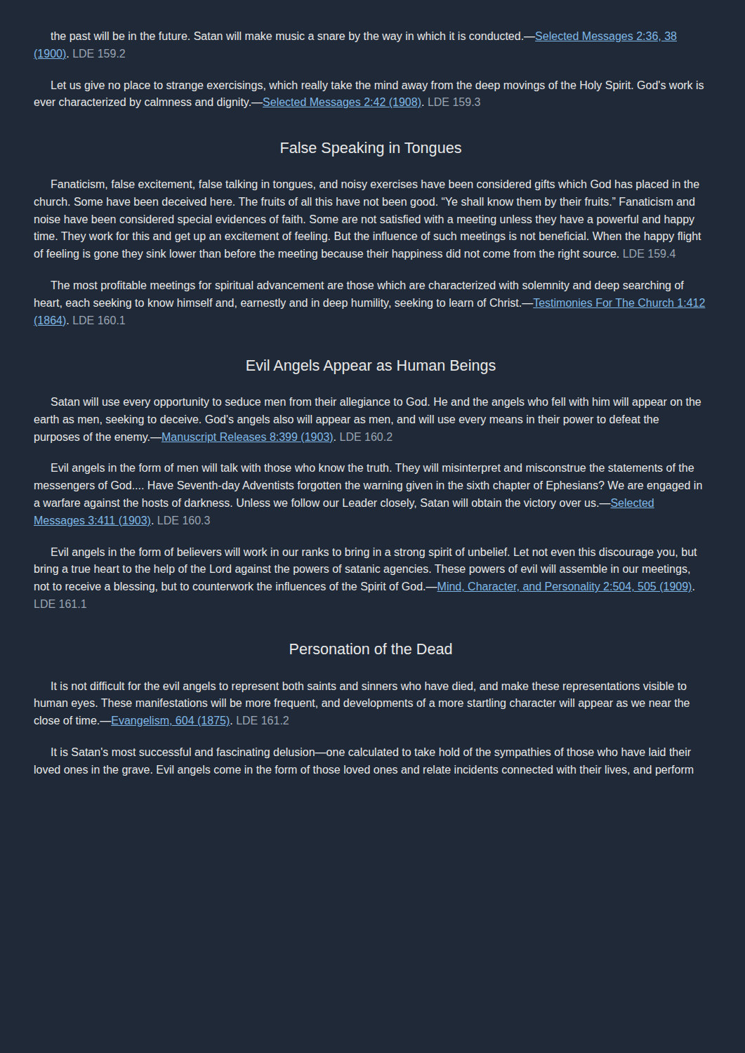the past will be in the future. Satan will make music a snare by the way in which it is conducted.—Selected Messages 2:36, 38 (1900). LDE 159.2
Let us give no place to strange exercisings, which really take the mind away from the deep movings of the Holy Spirit. God's work is ever characterized by calmness and dignity.—Selected Messages 2:42 (1908). LDE 159.3
False Speaking in Tongues
Fanaticism, false excitement, false talking in tongues, and noisy exercises have been considered gifts which God has placed in the church. Some have been deceived here. The fruits of all this have not been good. “Ye shall know them by their fruits.” Fanaticism and noise have been considered special evidences of faith. Some are not satisfied with a meeting unless they have a powerful and happy time. They work for this and get up an excitement of feeling. But the influence of such meetings is not beneficial. When the happy flight of feeling is gone they sink lower than before the meeting because their happiness did not come from the right source. LDE 159.4
The most profitable meetings for spiritual advancement are those which are characterized with solemnity and deep searching of heart, each seeking to know himself and, earnestly and in deep humility, seeking to learn of Christ.—Testimonies For The Church 1:412 (1864). LDE 160.1
Evil Angels Appear as Human Beings
Satan will use every opportunity to seduce men from their allegiance to God. He and the angels who fell with him will appear on the earth as men, seeking to deceive. God's angels also will appear as men, and will use every means in their power to defeat the purposes of the enemy.—Manuscript Releases 8:399 (1903). LDE 160.2
Evil angels in the form of men will talk with those who know the truth. They will misinterpret and misconstrue the statements of the messengers of God.... Have Seventh-day Adventists forgotten the warning given in the sixth chapter of Ephesians? We are engaged in a warfare against the hosts of darkness. Unless we follow our Leader closely, Satan will obtain the victory over us.—Selected Messages 3:411 (1903). LDE 160.3
Evil angels in the form of believers will work in our ranks to bring in a strong spirit of unbelief. Let not even this discourage you, but bring a true heart to the help of the Lord against the powers of satanic agencies. These powers of evil will assemble in our meetings, not to receive a blessing, but to counterwork the influences of the Spirit of God.—Mind, Character, and Personality 2:504, 505 (1909). LDE 161.1
Personation of the Dead
It is not difficult for the evil angels to represent both saints and sinners who have died, and make these representations visible to human eyes. These manifestations will be more frequent, and developments of a more startling character will appear as we near the close of time.—Evangelism, 604 (1875). LDE 161.2
It is Satan's most successful and fascinating delusion—one calculated to take hold of the sympathies of those who have laid their loved ones in the grave. Evil angels come in the form of those loved ones and relate incidents connected with their lives, and perform